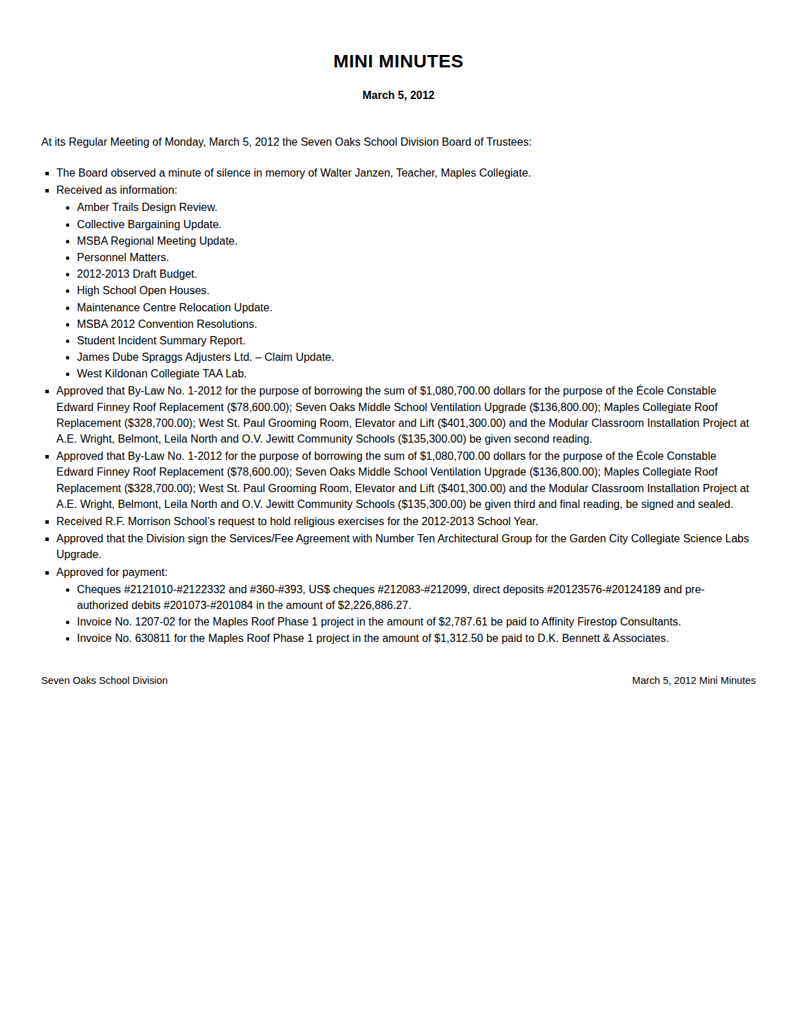MINI MINUTES
March 5, 2012
At its Regular Meeting of Monday, March 5, 2012 the Seven Oaks School Division Board of Trustees:
The Board observed a minute of silence in memory of Walter Janzen, Teacher, Maples Collegiate.
Received as information:
Amber Trails Design Review.
Collective Bargaining Update.
MSBA Regional Meeting Update.
Personnel Matters.
2012-2013 Draft Budget.
High School Open Houses.
Maintenance Centre Relocation Update.
MSBA 2012 Convention Resolutions.
Student Incident Summary Report.
James Dube Spraggs Adjusters Ltd. – Claim Update.
West Kildonan Collegiate TAA Lab.
Approved that By-Law No. 1-2012 for the purpose of borrowing the sum of $1,080,700.00 dollars for the purpose of the École Constable Edward Finney Roof Replacement ($78,600.00); Seven Oaks Middle School Ventilation Upgrade ($136,800.00); Maples Collegiate Roof Replacement ($328,700.00); West St. Paul Grooming Room, Elevator and Lift ($401,300.00) and the Modular Classroom Installation Project at A.E. Wright, Belmont, Leila North and O.V. Jewitt Community Schools ($135,300.00) be given second reading.
Approved that By-Law No. 1-2012 for the purpose of borrowing the sum of $1,080,700.00 dollars for the purpose of the École Constable Edward Finney Roof Replacement ($78,600.00); Seven Oaks Middle School Ventilation Upgrade ($136,800.00); Maples Collegiate Roof Replacement ($328,700.00); West St. Paul Grooming Room, Elevator and Lift ($401,300.00) and the Modular Classroom Installation Project at A.E. Wright, Belmont, Leila North and O.V. Jewitt Community Schools ($135,300.00) be given third and final reading, be signed and sealed.
Received R.F. Morrison School’s request to hold religious exercises for the 2012-2013 School Year.
Approved that the Division sign the Services/Fee Agreement with Number Ten Architectural Group for the Garden City Collegiate Science Labs Upgrade.
Approved for payment:
Cheques #2121010-#2122332 and #360-#393, US$ cheques #212083-#212099, direct deposits #20123576-#20124189 and pre-authorized debits #201073-#201084 in the amount of $2,226,886.27.
Invoice No. 1207-02 for the Maples Roof Phase 1 project in the amount of $2,787.61 be paid to Affinity Firestop Consultants.
Invoice No. 630811 for the Maples Roof Phase 1 project in the amount of $1,312.50 be paid to D.K. Bennett & Associates.
Seven Oaks School Division March 5, 2012 Mini Minutes